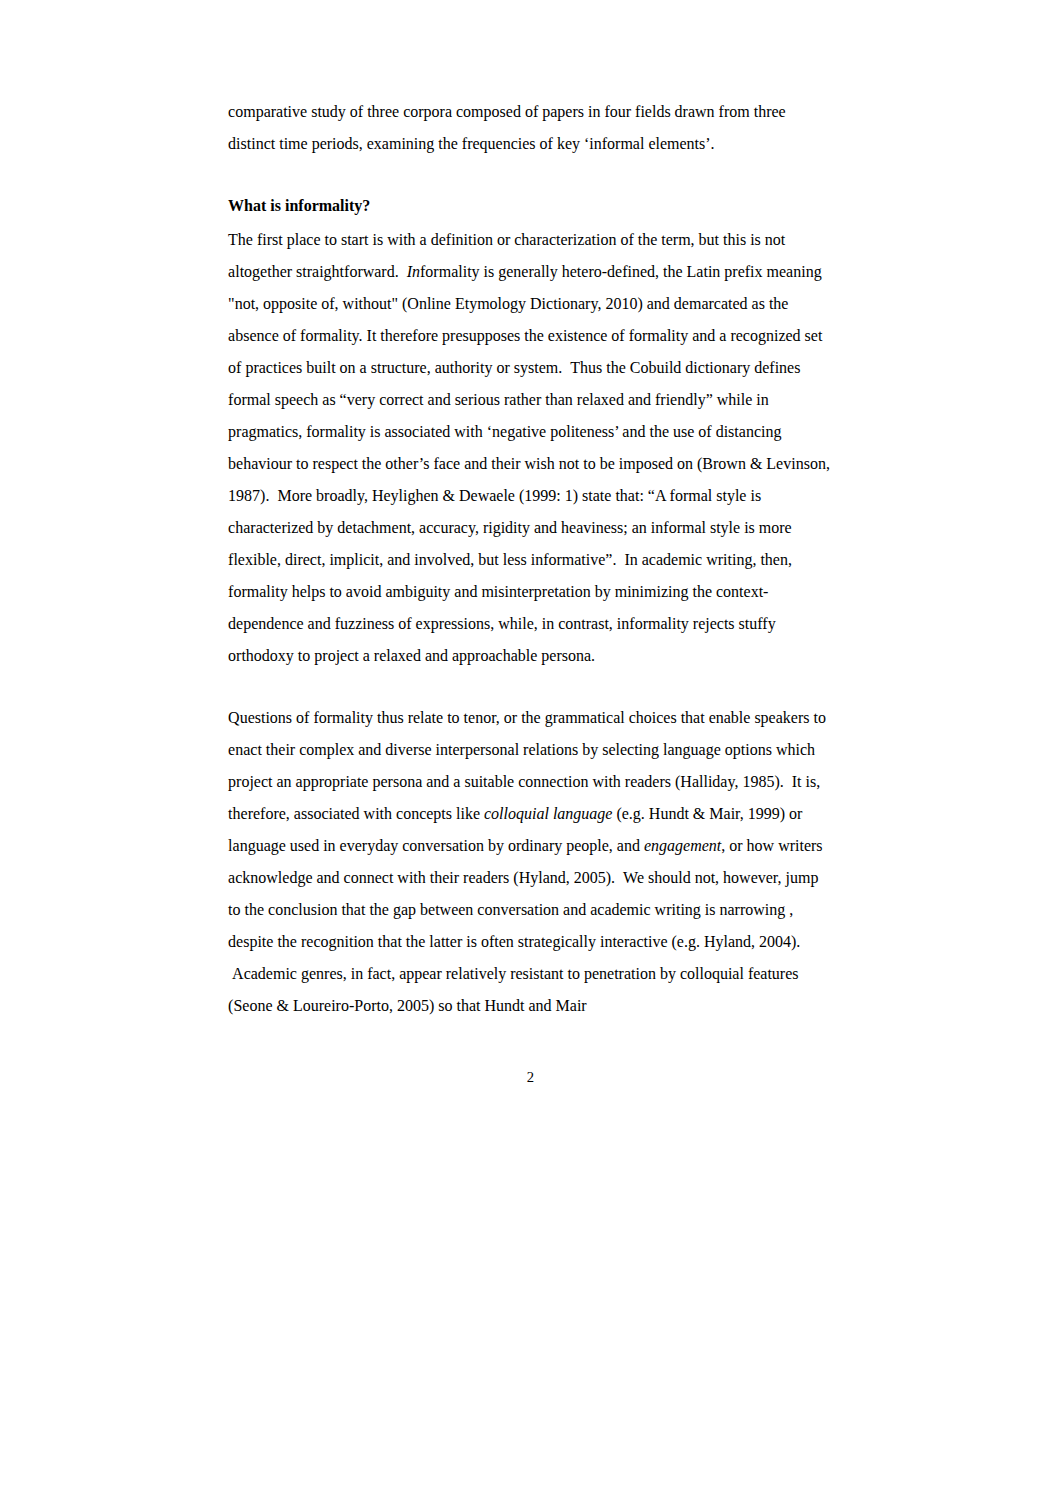comparative study of three corpora composed of papers in four fields drawn from three distinct time periods, examining the frequencies of key ‘informal elements’.
What is informality?
The first place to start is with a definition or characterization of the term, but this is not altogether straightforward. Informality is generally hetero-defined, the Latin prefix meaning "not, opposite of, without" (Online Etymology Dictionary, 2010) and demarcated as the absence of formality. It therefore presupposes the existence of formality and a recognized set of practices built on a structure, authority or system. Thus the Cobuild dictionary defines formal speech as “very correct and serious rather than relaxed and friendly” while in pragmatics, formality is associated with ‘negative politeness’ and the use of distancing behaviour to respect the other’s face and their wish not to be imposed on (Brown & Levinson, 1987). More broadly, Heylighen & Dewaele (1999: 1) state that: “A formal style is characterized by detachment, accuracy, rigidity and heaviness; an informal style is more flexible, direct, implicit, and involved, but less informative”. In academic writing, then, formality helps to avoid ambiguity and misinterpretation by minimizing the context-dependence and fuzziness of expressions, while, in contrast, informality rejects stuffy orthodoxy to project a relaxed and approachable persona.
Questions of formality thus relate to tenor, or the grammatical choices that enable speakers to enact their complex and diverse interpersonal relations by selecting language options which project an appropriate persona and a suitable connection with readers (Halliday, 1985). It is, therefore, associated with concepts like colloquial language (e.g. Hundt & Mair, 1999) or language used in everyday conversation by ordinary people, and engagement, or how writers acknowledge and connect with their readers (Hyland, 2005). We should not, however, jump to the conclusion that the gap between conversation and academic writing is narrowing , despite the recognition that the latter is often strategically interactive (e.g. Hyland, 2004). Academic genres, in fact, appear relatively resistant to penetration by colloquial features (Seone & Loureiro-Porto, 2005) so that Hundt and Mair
2